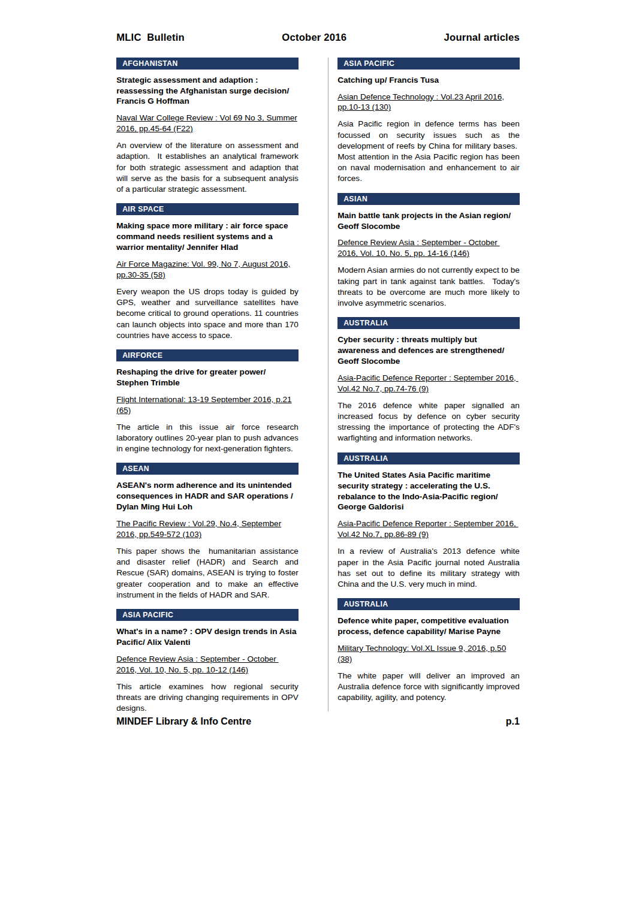MLIC Bulletin
October 2016
Journal articles
AFGHANISTAN
Strategic assessment and adaption : reassessing the Afghanistan surge decision/ Francis G Hoffman
Naval War College Review : Vol 69 No 3, Summer 2016, pp.45-64 (F22)
An overview of the literature on assessment and adaption. It establishes an analytical framework for both strategic assessment and adaption that will serve as the basis for a subsequent analysis of a particular strategic assessment.
AIR SPACE
Making space more military : air force space command needs resilient systems and a warrior mentality/ Jennifer Hlad
Air Force Magazine: Vol. 99, No 7, August 2016, pp.30-35 (58)
Every weapon the US drops today is guided by GPS, weather and surveillance satellites have become critical to ground operations. 11 countries can launch objects into space and more than 170 countries have access to space.
AIRFORCE
Reshaping the drive for greater power/ Stephen Trimble
Flight International: 13-19 September 2016, p.21 (65)
The article in this issue air force research laboratory outlines 20-year plan to push advances in engine technology for next-generation fighters.
ASEAN
ASEAN's norm adherence and its unintended consequences in HADR and SAR operations / Dylan Ming Hui Loh
The Pacific Review : Vol.29, No.4, September 2016, pp.549-572 (103)
This paper shows the humanitarian assistance and disaster relief (HADR) and Search and Rescue (SAR) domains, ASEAN is trying to foster greater cooperation and to make an effective instrument in the fields of HADR and SAR.
ASIA PACIFIC
What's in a name? : OPV design trends in Asia Pacific/ Alix Valenti
Defence Review Asia : September - October 2016, Vol. 10, No. 5, pp. 10-12 (146)
This article examines how regional security threats are driving changing requirements in OPV designs.
ASIA PACIFIC
Catching up/ Francis Tusa
Asian Defence Technology : Vol.23 April 2016, pp.10-13 (130)
Asia Pacific region in defence terms has been focussed on security issues such as the development of reefs by China for military bases. Most attention in the Asia Pacific region has been on naval modernisation and enhancement to air forces.
ASIAN
Main battle tank projects in the Asian region/ Geoff Slocombe
Defence Review Asia : September - October 2016, Vol. 10, No. 5, pp. 14-16 (146)
Modern Asian armies do not currently expect to be taking part in tank against tank battles. Today's threats to be overcome are much more likely to involve asymmetric scenarios.
AUSTRALIA
Cyber security : threats multiply but awareness and defences are strengthened/ Geoff Slocombe
Asia-Pacific Defence Reporter : September 2016, Vol.42 No.7, pp.74-76 (9)
The 2016 defence white paper signalled an increased focus by defence on cyber security stressing the importance of protecting the ADF's warfighting and information networks.
AUSTRALIA
The United States Asia Pacific maritime security strategy : accelerating the U.S. rebalance to the Indo-Asia-Pacific region/ George Galdorisi
Asia-Pacific Defence Reporter : September 2016, Vol.42 No.7, pp.86-89 (9)
In a review of Australia's 2013 defence white paper in the Asia Pacific journal noted Australia has set out to define its military strategy with China and the U.S. very much in mind.
AUSTRALIA
Defence white paper, competitive evaluation process, defence capability/ Marise Payne
Military Technology: Vol.XL Issue 9, 2016, p.50 (38)
The white paper will deliver an improved an Australia defence force with significantly improved capability, agility, and potency.
MINDEF Library & Info Centre
p.1